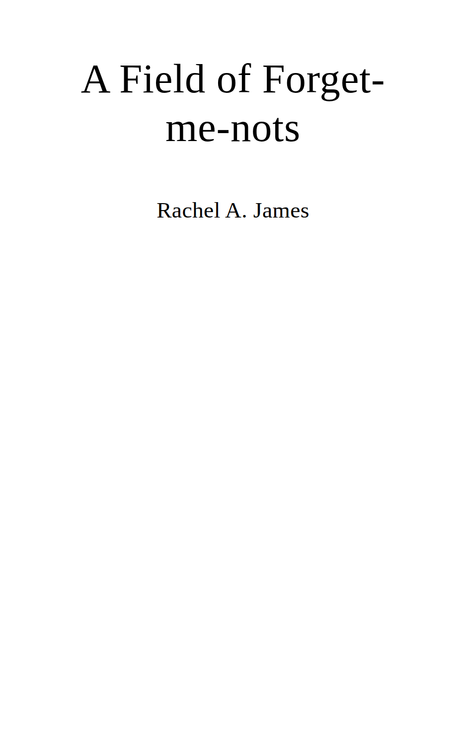A Field of Forget-me-nots
Rachel A. James